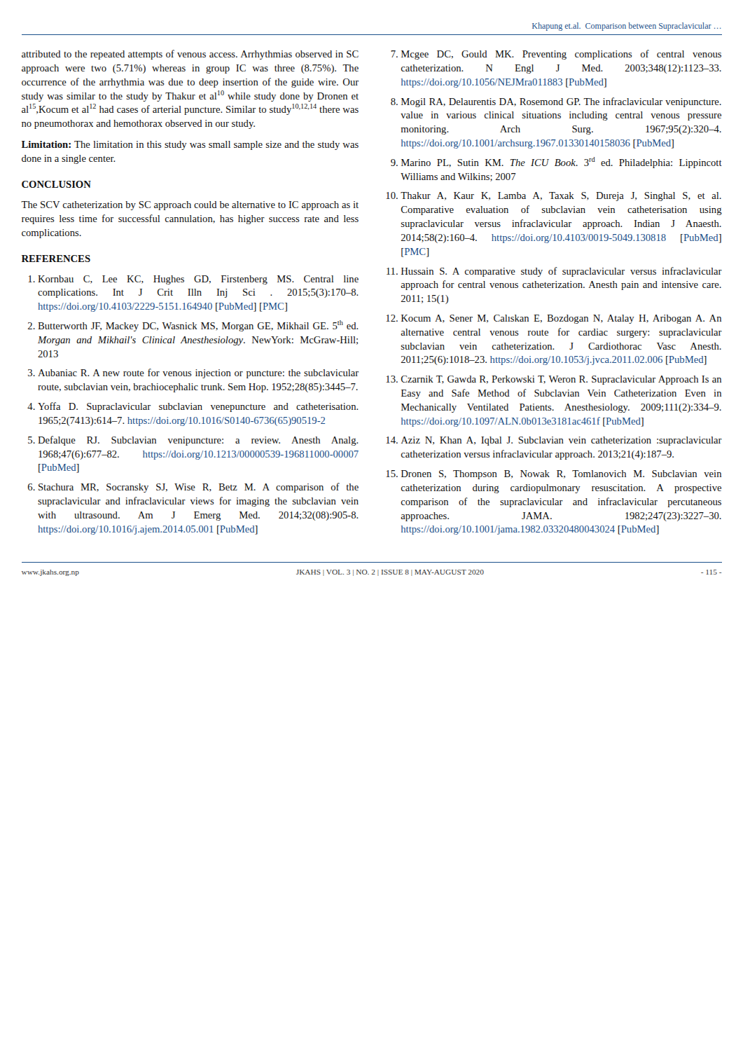Khapung et.al. Comparison between Supraclavicular …
attributed to the repeated attempts of venous access. Arrhythmias observed in SC approach were two (5.71%) whereas in group IC was three (8.75%). The occurrence of the arrhythmia was due to deep insertion of the guide wire. Our study was similar to the study by Thakur et al10 while study done by Dronen et al15,Kocum et al12 had cases of arterial puncture. Similar to study10,12,14 there was no pneumothorax and hemothorax observed in our study.
Limitation: The limitation in this study was small sample size and the study was done in a single center.
Conclusion
The SCV catheterization by SC approach could be alternative to IC approach as it requires less time for successful cannulation, has higher success rate and less complications.
References
Kornbau C, Lee KC, Hughes GD, Firstenberg MS. Central line complications. Int J Crit Illn Inj Sci . 2015;5(3):170–8. https://doi.org/10.4103/2229-5151.164940 [PubMed] [PMC]
Butterworth JF, Mackey DC, Wasnick MS, Morgan GE, Mikhail GE. 5th ed. Morgan and Mikhail's Clinical Anesthesiology. NewYork: McGraw-Hill; 2013
Aubaniac R. A new route for venous injection or puncture: the subclavicular route, subclavian vein, brachiocephalic trunk. Sem Hop. 1952;28(85):3445–7.
Yoffa D. Supraclavicular subclavian venepuncture and catheterisation. 1965;2(7413):614–7. https://doi.org/10.1016/S0140-6736(65)90519-2
Defalque RJ. Subclavian venipuncture: a review. Anesth Analg. 1968;47(6):677–82. https://doi.org/10.1213/00000539-196811000-00007 [PubMed]
Stachura MR, Socransky SJ, Wise R, Betz M. A comparison of the supraclavicular and infraclavicular views for imaging the subclavian vein with ultrasound. Am J Emerg Med. 2014;32(08):905-8. https://doi.org/10.1016/j.ajem.2014.05.001 [PubMed]
Mcgee DC, Gould MK. Preventing complications of central venous catheterization. N Engl J Med. 2003;348(12):1123–33. https://doi.org/10.1056/NEJMra011883 [PubMed]
Mogil RA, Delaurentis DA, Rosemond GP. The infraclavicular venipuncture. value in various clinical situations including central venous pressure monitoring. Arch Surg. 1967;95(2):320–4. https://doi.org/10.1001/archsurg.1967.01330140158036 [PubMed]
Marino PL, Sutin KM. The ICU Book. 3rd ed. Philadelphia: Lippincott Williams and Wilkins; 2007
Thakur A, Kaur K, Lamba A, Taxak S, Dureja J, Singhal S, et al. Comparative evaluation of subclavian vein catheterisation using supraclavicular versus infraclavicular approach. Indian J Anaesth. 2014;58(2):160–4. https://doi.org/10.4103/0019-5049.130818 [PubMed] [PMC]
Hussain S. A comparative study of supraclavicular versus infraclavicular approach for central venous catheterization. Anesth pain and intensive care. 2011; 15(1)
Kocum A, Sener M, Calıskan E, Bozdogan N, Atalay H, Aribogan A. An alternative central venous route for cardiac surgery: supraclavicular subclavian vein catheterization. J Cardiothorac Vasc Anesth. 2011;25(6):1018–23. https://doi.org/10.1053/j.jvca.2011.02.006 [PubMed]
Czarnik T, Gawda R, Perkowski T, Weron R. Supraclavicular Approach Is an Easy and Safe Method of Subclavian Vein Catheterization Even in Mechanically Ventilated Patients. Anesthesiology. 2009;111(2):334–9. https://doi.org/10.1097/ALN.0b013e3181ac461f [PubMed]
Aziz N, Khan A, Iqbal J. Subclavian vein catheterization :supraclavicular catheterization versus infraclavicular approach. 2013;21(4):187–9.
Dronen S, Thompson B, Nowak R, Tomlanovich M. Subclavian vein catheterization during cardiopulmonary resuscitation. A prospective comparison of the supraclavicular and infraclavicular percutaneous approaches. JAMA. 1982;247(23):3227–30. https://doi.org/10.1001/jama.1982.03320480043024 [PubMed]
www.jkahs.org.np
JKAHS | VOL. 3 | NO. 2 | ISSUE 8 | MAY-AUGUST 2020
- 115 -